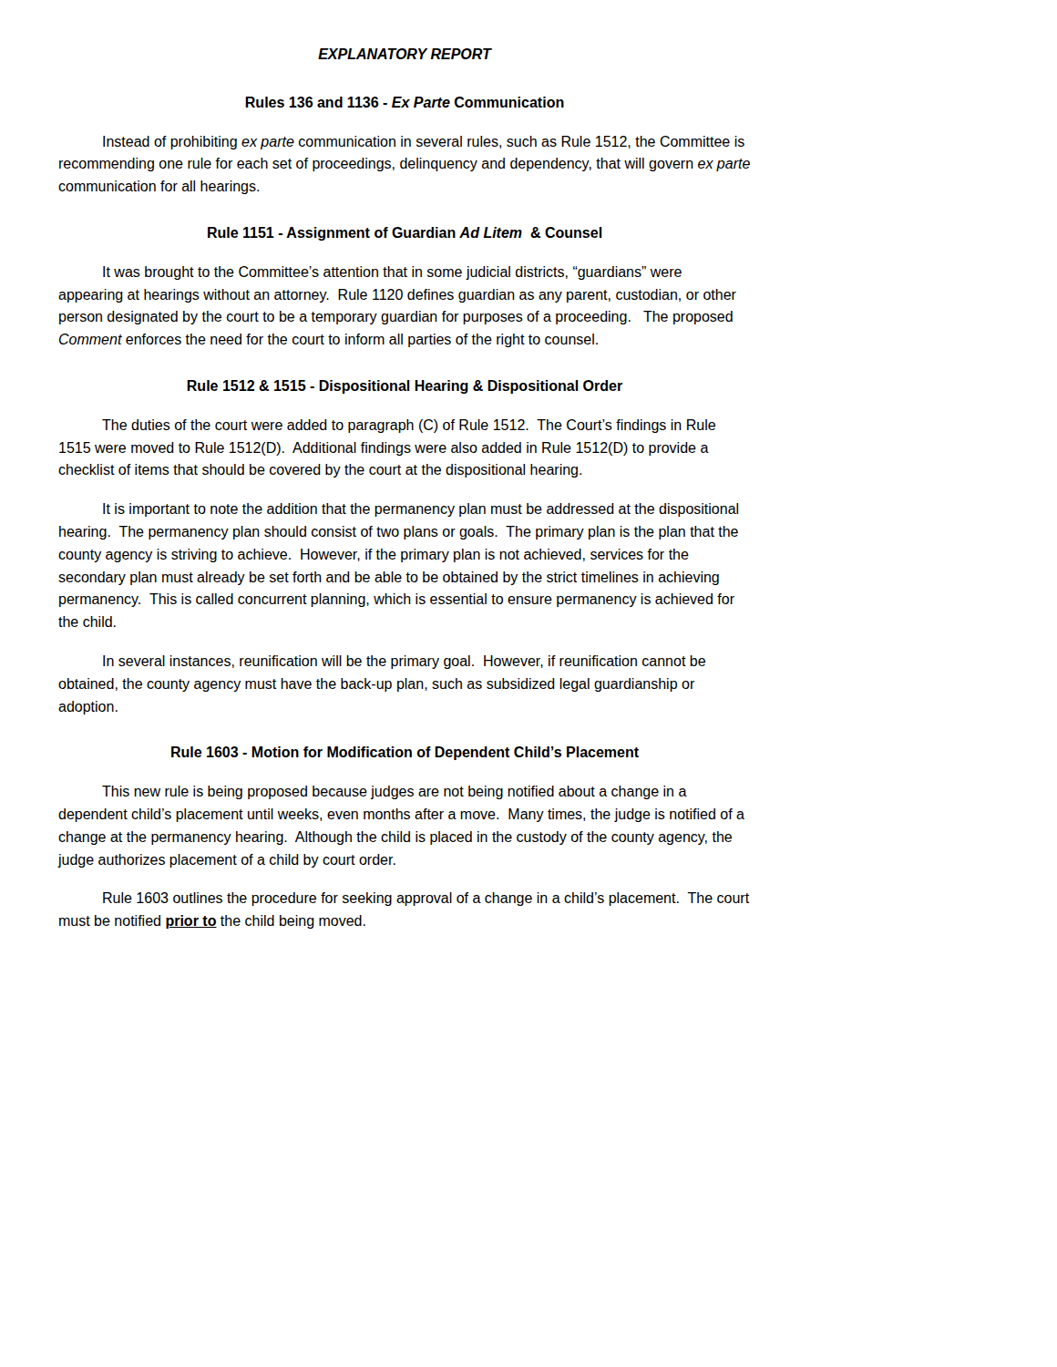EXPLANATORY REPORT
Rules 136 and 1136 - Ex Parte Communication
Instead of prohibiting ex parte communication in several rules, such as Rule 1512, the Committee is recommending one rule for each set of proceedings, delinquency and dependency, that will govern ex parte communication for all hearings.
Rule 1151 - Assignment of Guardian Ad Litem & Counsel
It was brought to the Committee’s attention that in some judicial districts, “guardians” were appearing at hearings without an attorney. Rule 1120 defines guardian as any parent, custodian, or other person designated by the court to be a temporary guardian for purposes of a proceeding. The proposed Comment enforces the need for the court to inform all parties of the right to counsel.
Rule 1512 & 1515 - Dispositional Hearing & Dispositional Order
The duties of the court were added to paragraph (C) of Rule 1512. The Court’s findings in Rule 1515 were moved to Rule 1512(D). Additional findings were also added in Rule 1512(D) to provide a checklist of items that should be covered by the court at the dispositional hearing.
It is important to note the addition that the permanency plan must be addressed at the dispositional hearing. The permanency plan should consist of two plans or goals. The primary plan is the plan that the county agency is striving to achieve. However, if the primary plan is not achieved, services for the secondary plan must already be set forth and be able to be obtained by the strict timelines in achieving permanency. This is called concurrent planning, which is essential to ensure permanency is achieved for the child.
In several instances, reunification will be the primary goal. However, if reunification cannot be obtained, the county agency must have the back-up plan, such as subsidized legal guardianship or adoption.
Rule 1603 - Motion for Modification of Dependent Child’s Placement
This new rule is being proposed because judges are not being notified about a change in a dependent child’s placement until weeks, even months after a move. Many times, the judge is notified of a change at the permanency hearing. Although the child is placed in the custody of the county agency, the judge authorizes placement of a child by court order.
Rule 1603 outlines the procedure for seeking approval of a change in a child’s placement. The court must be notified prior to the child being moved.